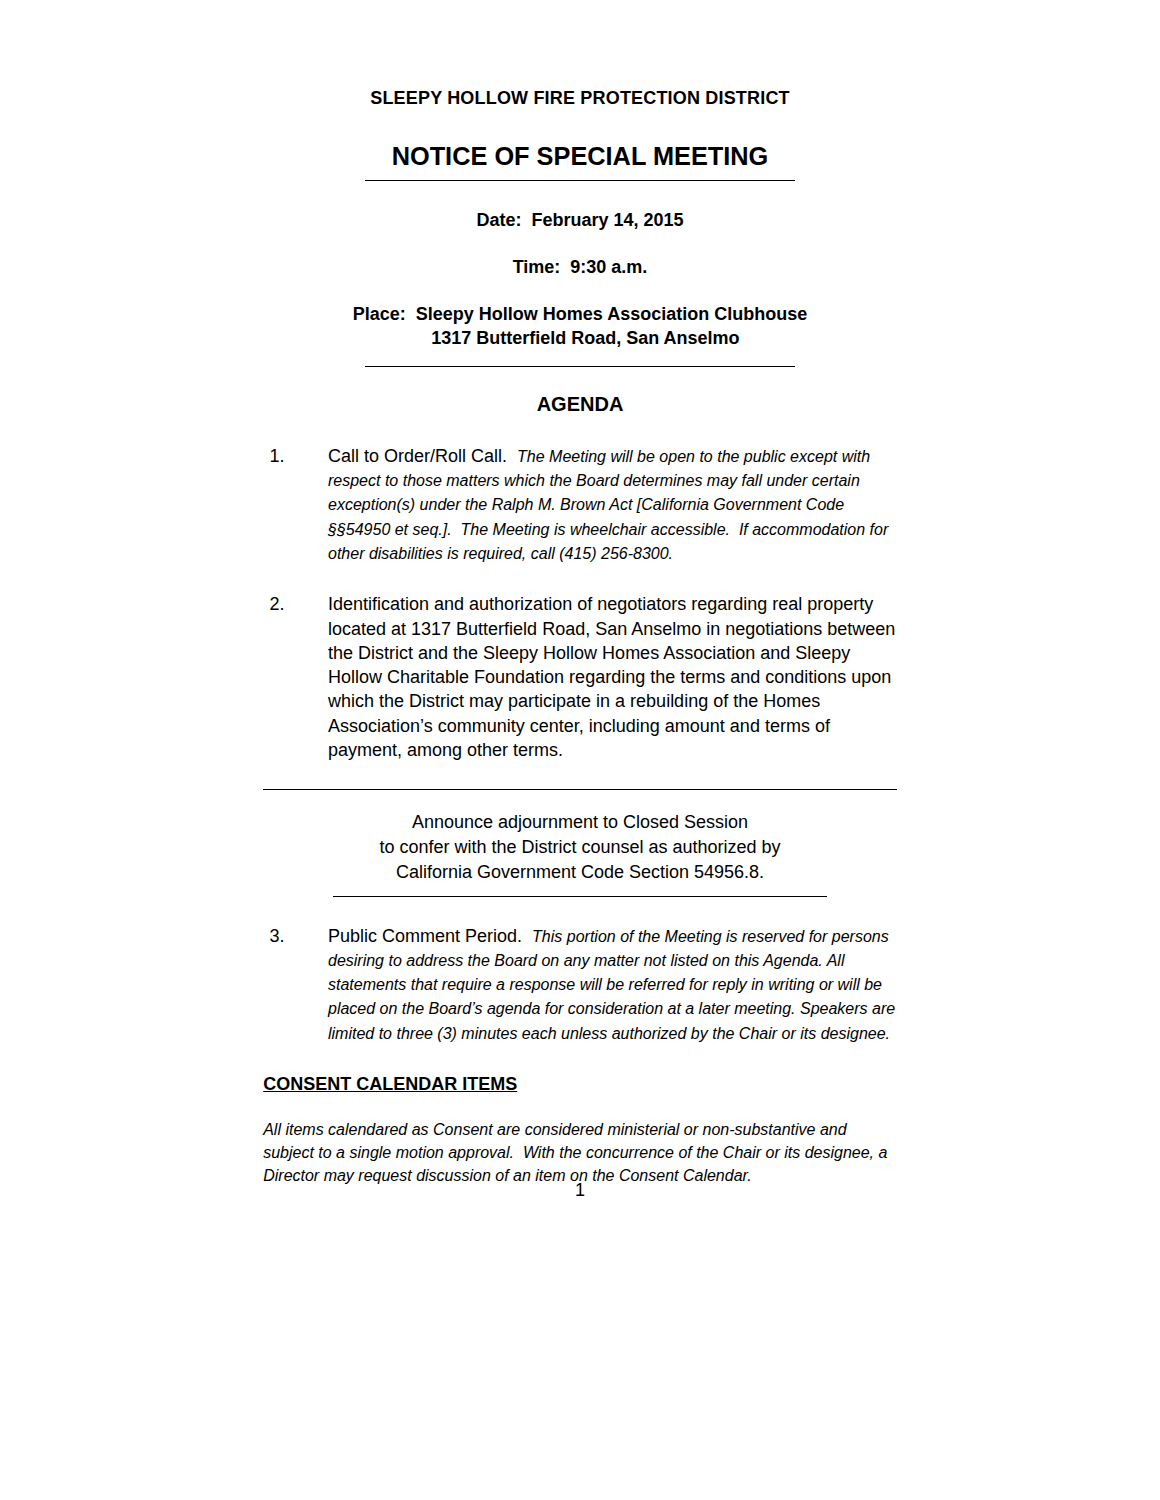SLEEPY HOLLOW FIRE PROTECTION DISTRICT
NOTICE OF SPECIAL MEETING
Date: February 14, 2015
Time: 9:30 a.m.
Place: Sleepy Hollow Homes Association Clubhouse 1317 Butterfield Road, San Anselmo
AGENDA
1. Call to Order/Roll Call. The Meeting will be open to the public except with respect to those matters which the Board determines may fall under certain exception(s) under the Ralph M. Brown Act [California Government Code §§54950 et seq.]. The Meeting is wheelchair accessible. If accommodation for other disabilities is required, call (415) 256-8300.
2. Identification and authorization of negotiators regarding real property located at 1317 Butterfield Road, San Anselmo in negotiations between the District and the Sleepy Hollow Homes Association and Sleepy Hollow Charitable Foundation regarding the terms and conditions upon which the District may participate in a rebuilding of the Homes Association’s community center, including amount and terms of payment, among other terms.
Announce adjournment to Closed Session
to confer with the District counsel as authorized by
California Government Code Section 54956.8.
3. Public Comment Period. This portion of the Meeting is reserved for persons desiring to address the Board on any matter not listed on this Agenda. All statements that require a response will be referred for reply in writing or will be placed on the Board’s agenda for consideration at a later meeting. Speakers are limited to three (3) minutes each unless authorized by the Chair or its designee.
CONSENT CALENDAR ITEMS
All items calendared as Consent are considered ministerial or non-substantive and subject to a single motion approval. With the concurrence of the Chair or its designee, a Director may request discussion of an item on the Consent Calendar.
1